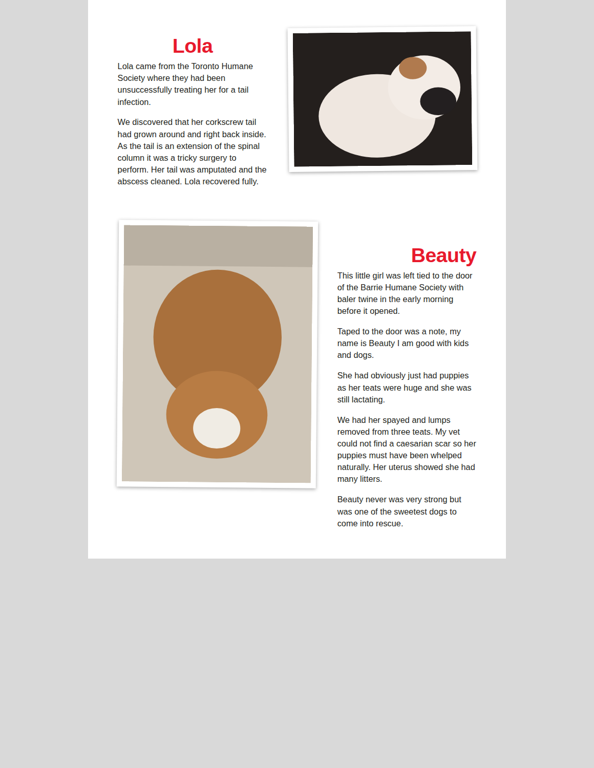Lola
Lola came from the Toronto Humane Society where they had been unsuccessfully treating her for a tail infection.
We discovered that her corkscrew tail had grown around and right back inside. As the tail is an extension of the spinal column it was a tricky surgery to perform. Her tail was amputated and the abscess cleaned. Lola recovered fully.
Beauty
This little girl was left tied to the door of the Barrie Humane Society with baler twine in the early morning before it opened.
Taped to the door was a note, my name is Beauty I am good with kids and dogs.
She had obviously just had puppies as her teats were huge and she was still lactating.
We had her spayed and lumps removed from three teats. My vet could not find a caesarian scar so her puppies must have been whelped naturally. Her uterus showed she had many litters.
Beauty never was very strong but was one of the sweetest dogs to come into rescue.